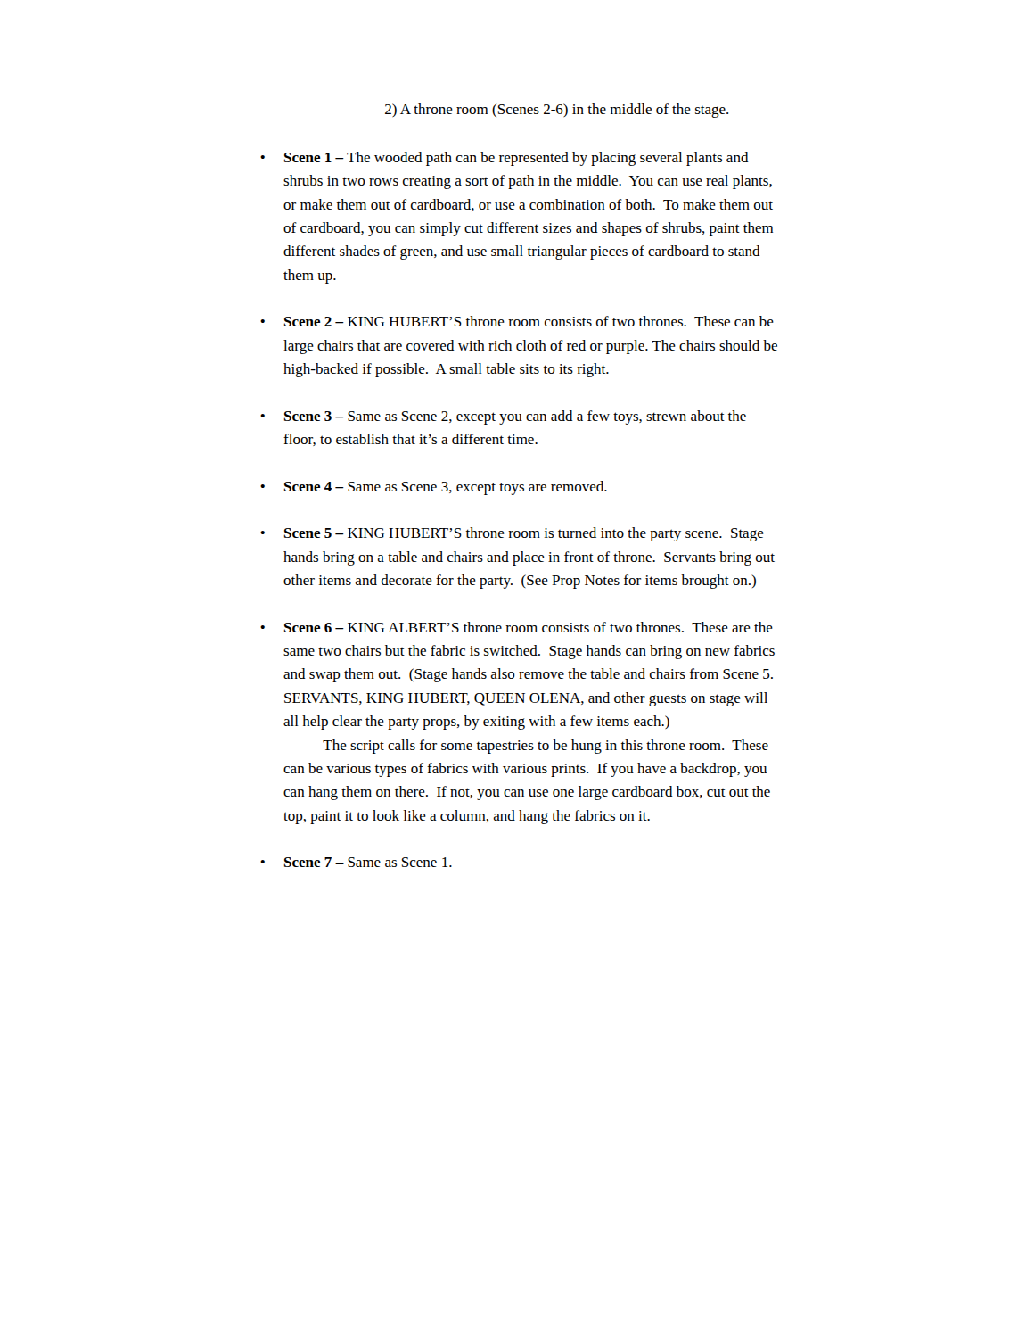2) A throne room (Scenes 2-6) in the middle of the stage.
Scene 1 – The wooded path can be represented by placing several plants and shrubs in two rows creating a sort of path in the middle. You can use real plants, or make them out of cardboard, or use a combination of both. To make them out of cardboard, you can simply cut different sizes and shapes of shrubs, paint them different shades of green, and use small triangular pieces of cardboard to stand them up.
Scene 2 – KING HUBERT’S throne room consists of two thrones. These can be large chairs that are covered with rich cloth of red or purple. The chairs should be high-backed if possible. A small table sits to its right.
Scene 3 – Same as Scene 2, except you can add a few toys, strewn about the floor, to establish that it’s a different time.
Scene 4 – Same as Scene 3, except toys are removed.
Scene 5 – KING HUBERT’S throne room is turned into the party scene. Stage hands bring on a table and chairs and place in front of throne. Servants bring out other items and decorate for the party. (See Prop Notes for items brought on.)
Scene 6 – KING ALBERT’S throne room consists of two thrones. These are the same two chairs but the fabric is switched. Stage hands can bring on new fabrics and swap them out. (Stage hands also remove the table and chairs from Scene 5. SERVANTS, KING HUBERT, QUEEN OLENA, and other guests on stage will all help clear the party props, by exiting with a few items each.) The script calls for some tapestries to be hung in this throne room. These can be various types of fabrics with various prints. If you have a backdrop, you can hang them on there. If not, you can use one large cardboard box, cut out the top, paint it to look like a column, and hang the fabrics on it.
Scene 7 – Same as Scene 1.